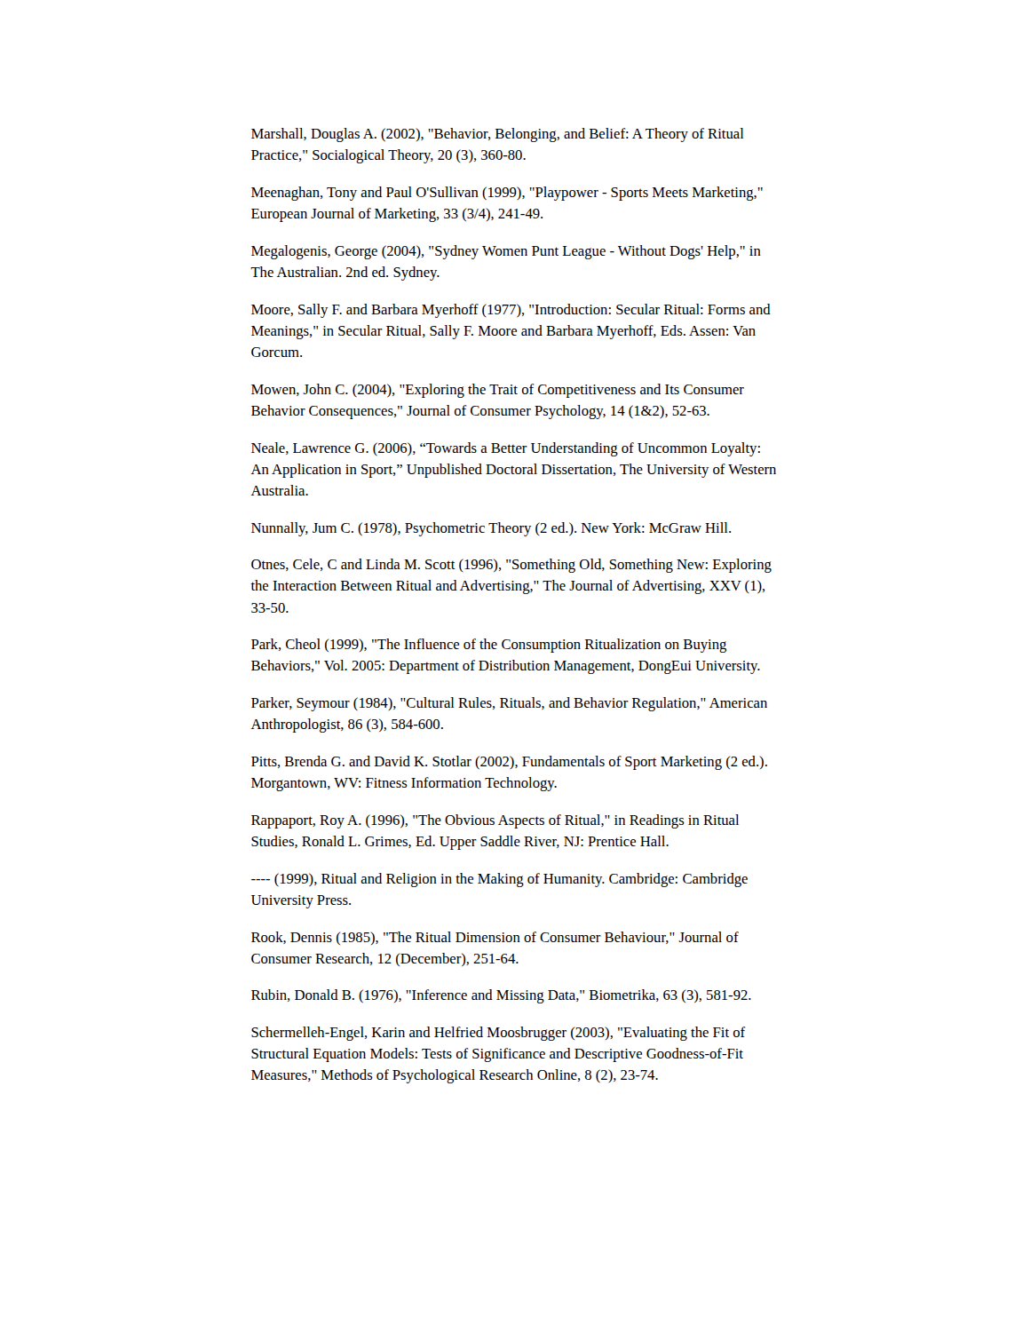Marshall, Douglas A. (2002), "Behavior, Belonging, and Belief: A Theory of Ritual Practice," Socialogical Theory, 20 (3), 360-80.
Meenaghan, Tony and Paul O'Sullivan (1999), "Playpower - Sports Meets Marketing," European Journal of Marketing, 33 (3/4), 241-49.
Megalogenis, George (2004), "Sydney Women Punt League - Without Dogs' Help," in The Australian. 2nd ed. Sydney.
Moore, Sally F. and Barbara Myerhoff (1977), "Introduction: Secular Ritual: Forms and Meanings," in Secular Ritual, Sally F. Moore and Barbara Myerhoff, Eds. Assen: Van Gorcum.
Mowen, John C. (2004), "Exploring the Trait of Competitiveness and Its Consumer Behavior Consequences," Journal of Consumer Psychology, 14 (1&2), 52-63.
Neale, Lawrence G. (2006), “Towards a Better Understanding of Uncommon Loyalty: An Application in Sport,” Unpublished Doctoral Dissertation, The University of Western Australia.
Nunnally, Jum C. (1978), Psychometric Theory (2 ed.). New York: McGraw Hill.
Otnes, Cele, C and Linda M. Scott (1996), "Something Old, Something New: Exploring the Interaction Between Ritual and Advertising," The Journal of Advertising, XXV (1), 33-50.
Park, Cheol (1999), "The Influence of the Consumption Ritualization on Buying Behaviors," Vol. 2005: Department of Distribution Management, DongEui University.
Parker, Seymour (1984), "Cultural Rules, Rituals, and Behavior Regulation," American Anthropologist, 86 (3), 584-600.
Pitts, Brenda G. and David K. Stotlar (2002), Fundamentals of Sport Marketing (2 ed.). Morgantown, WV: Fitness Information Technology.
Rappaport, Roy A. (1996), "The Obvious Aspects of Ritual," in Readings in Ritual Studies, Ronald L. Grimes, Ed. Upper Saddle River, NJ: Prentice Hall.
---- (1999), Ritual and Religion in the Making of Humanity. Cambridge: Cambridge University Press.
Rook, Dennis (1985), "The Ritual Dimension of Consumer Behaviour," Journal of Consumer Research, 12 (December), 251-64.
Rubin, Donald B. (1976), "Inference and Missing Data," Biometrika, 63 (3), 581-92.
Schermelleh-Engel, Karin and Helfried Moosbrugger (2003), "Evaluating the Fit of Structural Equation Models: Tests of Significance and Descriptive Goodness-of-Fit Measures," Methods of Psychological Research Online, 8 (2), 23-74.